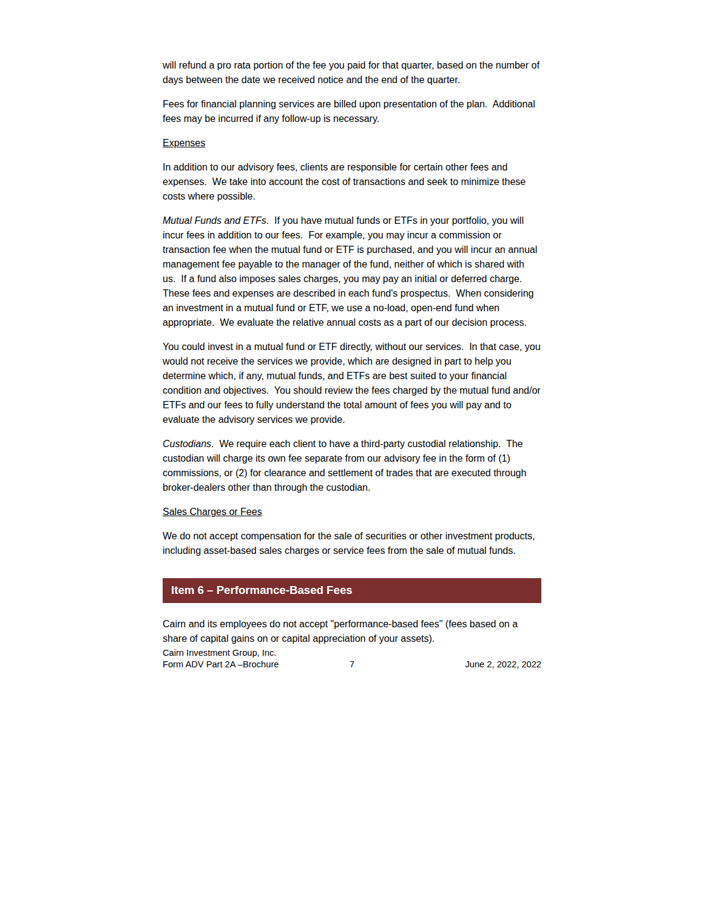will refund a pro rata portion of the fee you paid for that quarter, based on the number of days between the date we received notice and the end of the quarter.
Fees for financial planning services are billed upon presentation of the plan. Additional fees may be incurred if any follow-up is necessary.
Expenses
In addition to our advisory fees, clients are responsible for certain other fees and expenses. We take into account the cost of transactions and seek to minimize these costs where possible.
Mutual Funds and ETFs. If you have mutual funds or ETFs in your portfolio, you will incur fees in addition to our fees. For example, you may incur a commission or transaction fee when the mutual fund or ETF is purchased, and you will incur an annual management fee payable to the manager of the fund, neither of which is shared with us. If a fund also imposes sales charges, you may pay an initial or deferred charge. These fees and expenses are described in each fund's prospectus. When considering an investment in a mutual fund or ETF, we use a no-load, open-end fund when appropriate. We evaluate the relative annual costs as a part of our decision process.
You could invest in a mutual fund or ETF directly, without our services. In that case, you would not receive the services we provide, which are designed in part to help you determine which, if any, mutual funds, and ETFs are best suited to your financial condition and objectives. You should review the fees charged by the mutual fund and/or ETFs and our fees to fully understand the total amount of fees you will pay and to evaluate the advisory services we provide.
Custodians. We require each client to have a third-party custodial relationship. The custodian will charge its own fee separate from our advisory fee in the form of (1) commissions, or (2) for clearance and settlement of trades that are executed through broker-dealers other than through the custodian.
Sales Charges or Fees
We do not accept compensation for the sale of securities or other investment products, including asset-based sales charges or service fees from the sale of mutual funds.
Item 6 – Performance-Based Fees
Cairn and its employees do not accept "performance-based fees" (fees based on a share of capital gains on or capital appreciation of your assets).
| Cairn Investment Group, Inc. | | |
| Form ADV Part 2A –Brochure | 7 | June 2, 2022, 2022 |